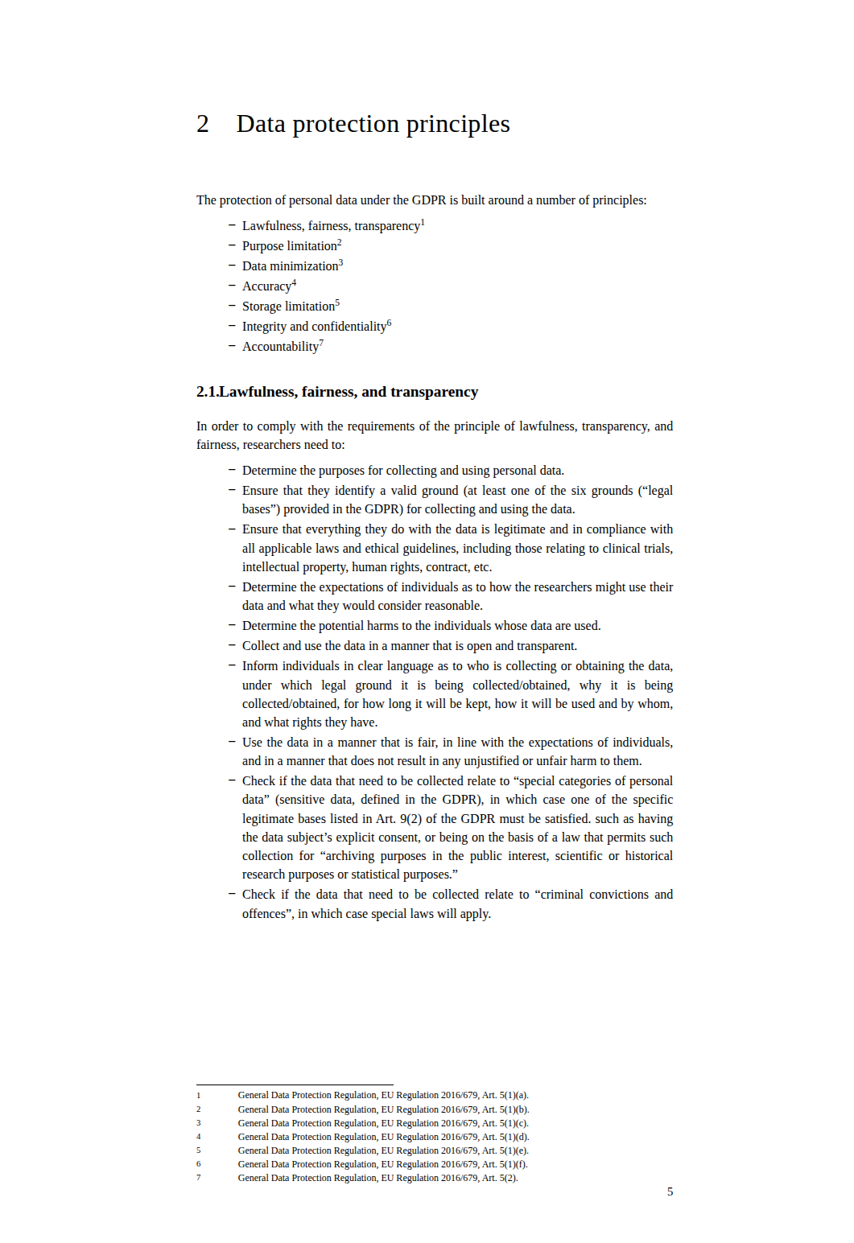2 Data protection principles
The protection of personal data under the GDPR is built around a number of principles:
Lawfulness, fairness, transparency1
Purpose limitation2
Data minimization3
Accuracy4
Storage limitation5
Integrity and confidentiality6
Accountability7
2.1. Lawfulness, fairness, and transparency
In order to comply with the requirements of the principle of lawfulness, transparency, and fairness, researchers need to:
Determine the purposes for collecting and using personal data.
Ensure that they identify a valid ground (at least one of the six grounds (“legal bases”) provided in the GDPR) for collecting and using the data.
Ensure that everything they do with the data is legitimate and in compliance with all applicable laws and ethical guidelines, including those relating to clinical trials, intellectual property, human rights, contract, etc.
Determine the expectations of individuals as to how the researchers might use their data and what they would consider reasonable.
Determine the potential harms to the individuals whose data are used.
Collect and use the data in a manner that is open and transparent.
Inform individuals in clear language as to who is collecting or obtaining the data, under which legal ground it is being collected/obtained, why it is being collected/obtained, for how long it will be kept, how it will be used and by whom, and what rights they have.
Use the data in a manner that is fair, in line with the expectations of individuals, and in a manner that does not result in any unjustified or unfair harm to them.
Check if the data that need to be collected relate to “special categories of personal data” (sensitive data, defined in the GDPR), in which case one of the specific legitimate bases listed in Art. 9(2) of the GDPR must be satisfied. such as having the data subject’s explicit consent, or being on the basis of a law that permits such collection for “archiving purposes in the public interest, scientific or historical research purposes or statistical purposes.”
Check if the data that need to be collected relate to “criminal convictions and offences”, in which case special laws will apply.
| 1 | General Data Protection Regulation, EU Regulation 2016/679, Art. 5(1)(a). |
| 2 | General Data Protection Regulation, EU Regulation 2016/679, Art. 5(1)(b). |
| 3 | General Data Protection Regulation, EU Regulation 2016/679, Art. 5(1)(c). |
| 4 | General Data Protection Regulation, EU Regulation 2016/679, Art. 5(1)(d). |
| 5 | General Data Protection Regulation, EU Regulation 2016/679, Art. 5(1)(e). |
| 6 | General Data Protection Regulation, EU Regulation 2016/679, Art. 5(1)(f). |
| 7 | General Data Protection Regulation, EU Regulation 2016/679, Art. 5(2). |
5